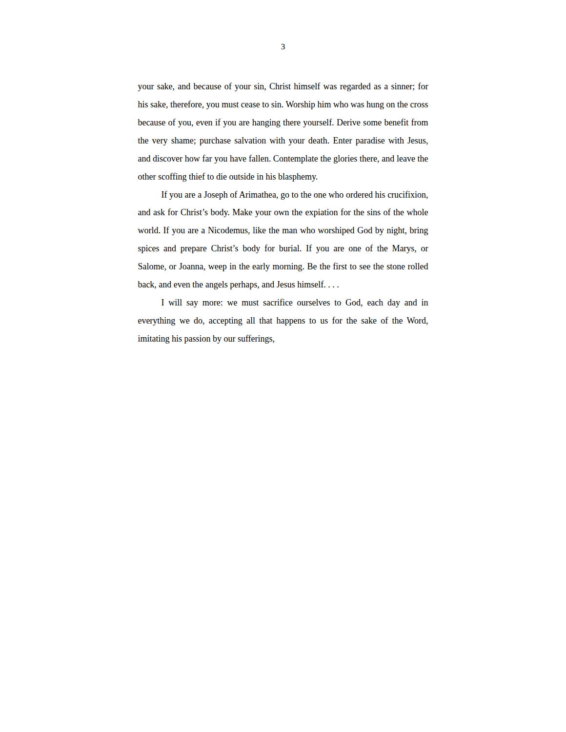3
your sake, and because of your sin, Christ himself was regarded as a sinner; for his sake, therefore, you must cease to sin. Worship him who was hung on the cross because of you, even if you are hanging there yourself. Derive some benefit from the very shame; purchase salvation with your death. Enter paradise with Jesus, and discover how far you have fallen. Contemplate the glories there, and leave the other scoffing thief to die outside in his blasphemy.
If you are a Joseph of Arimathea, go to the one who ordered his crucifixion, and ask for Christ’s body. Make your own the expiation for the sins of the whole world. If you are a Nicodemus, like the man who worshiped God by night, bring spices and prepare Christ’s body for burial. If you are one of the Marys, or Salome, or Joanna, weep in the early morning. Be the first to see the stone rolled back, and even the angels perhaps, and Jesus himself. . . .
I will say more: we must sacrifice ourselves to God, each day and in everything we do, accepting all that happens to us for the sake of the Word, imitating his passion by our sufferings,